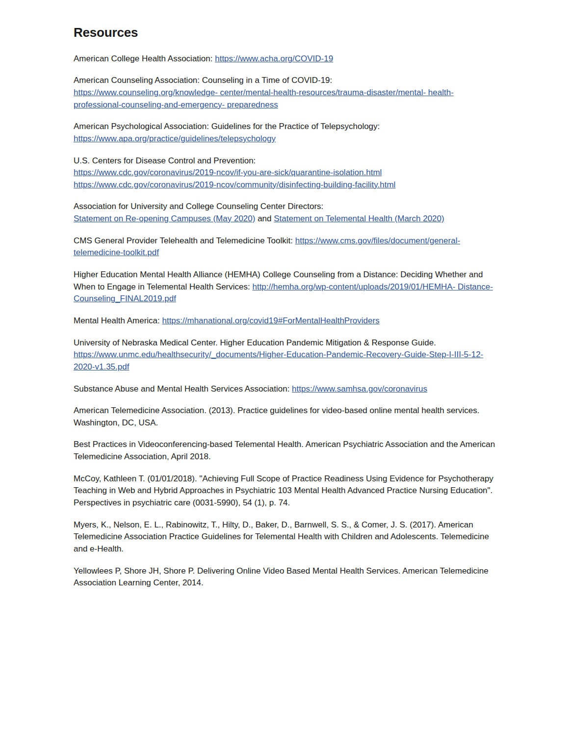Resources
American College Health Association: https://www.acha.org/COVID-19
American Counseling Association: Counseling in a Time of COVID-19:
https://www.counseling.org/knowledge- center/mental-health-resources/trauma-disaster/mental- health-professional-counseling-and-emergency- preparedness
American Psychological Association: Guidelines for the Practice of Telepsychology:
https://www.apa.org/practice/guidelines/telepsychology
U.S. Centers for Disease Control and Prevention:
https://www.cdc.gov/coronavirus/2019-ncov/if-you-are-sick/quarantine-isolation.html
https://www.cdc.gov/coronavirus/2019-ncov/community/disinfecting-building-facility.html
Association for University and College Counseling Center Directors:
Statement on Re-opening Campuses (May 2020) and Statement on Telemental Health (March 2020)
CMS General Provider Telehealth and Telemedicine Toolkit: https://www.cms.gov/files/document/general-telemedicine-toolkit.pdf
Higher Education Mental Health Alliance (HEMHA) College Counseling from a Distance: Deciding Whether and When to Engage in Telemental Health Services: http://hemha.org/wp-content/uploads/2019/01/HEMHA- Distance-Counseling_FINAL2019.pdf
Mental Health America: https://mhanational.org/covid19#ForMentalHealthProviders
University of Nebraska Medical Center. Higher Education Pandemic Mitigation & Response Guide.
https://www.unmc.edu/healthsecurity/_documents/Higher-Education-Pandemic-Recovery-Guide-Step-I-III-5-12-2020-v1.35.pdf
Substance Abuse and Mental Health Services Association: https://www.samhsa.gov/coronavirus
American Telemedicine Association. (2013). Practice guidelines for video-based online mental health services. Washington, DC, USA.
Best Practices in Videoconferencing-based Telemental Health. American Psychiatric Association and the American Telemedicine Association, April 2018.
McCoy, Kathleen T. (01/01/2018). "Achieving Full Scope of Practice Readiness Using Evidence for Psychotherapy Teaching in Web and Hybrid Approaches in Psychiatric 103 Mental Health Advanced Practice Nursing Education". Perspectives in psychiatric care (0031-5990), 54 (1), p. 74.
Myers, K., Nelson, E. L., Rabinowitz, T., Hilty, D., Baker, D., Barnwell, S. S., & Comer, J. S. (2017). American Telemedicine Association Practice Guidelines for Telemental Health with Children and Adolescents. Telemedicine and e-Health.
Yellowlees P, Shore JH, Shore P. Delivering Online Video Based Mental Health Services. American Telemedicine Association Learning Center, 2014.